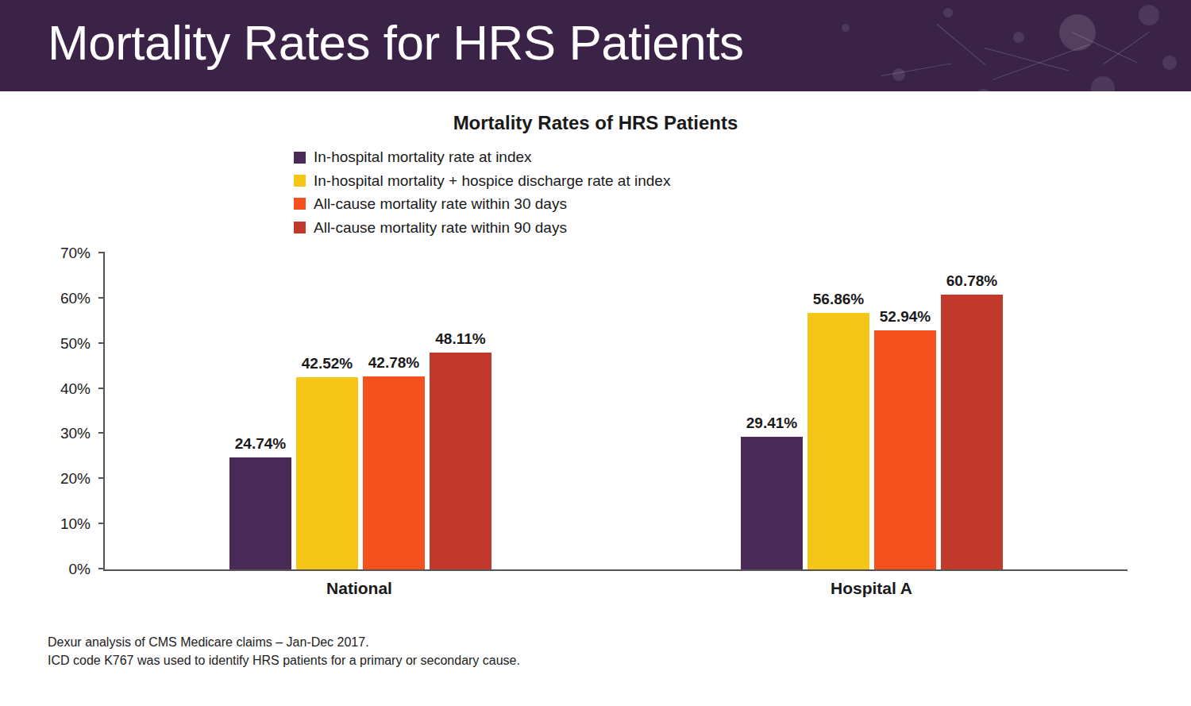Mortality Rates for HRS Patients
Mortality Rates of HRS Patients
In-hospital mortality rate at index
In-hospital mortality + hospice discharge rate at index
All-cause mortality rate within 30 days
All-cause mortality rate within 90 days
70% 60% 50% 40% 30% 20% 10% 0%
24.74%
42.52%
42.78%
48.11%
29.41%
56.86%
52.94%
60.78%
National Hospital A
Dexur analysis of CMS Medicare claims – Jan-Dec 2017.
ICD code K767 was used to identify HRS patients for a primary or secondary cause.